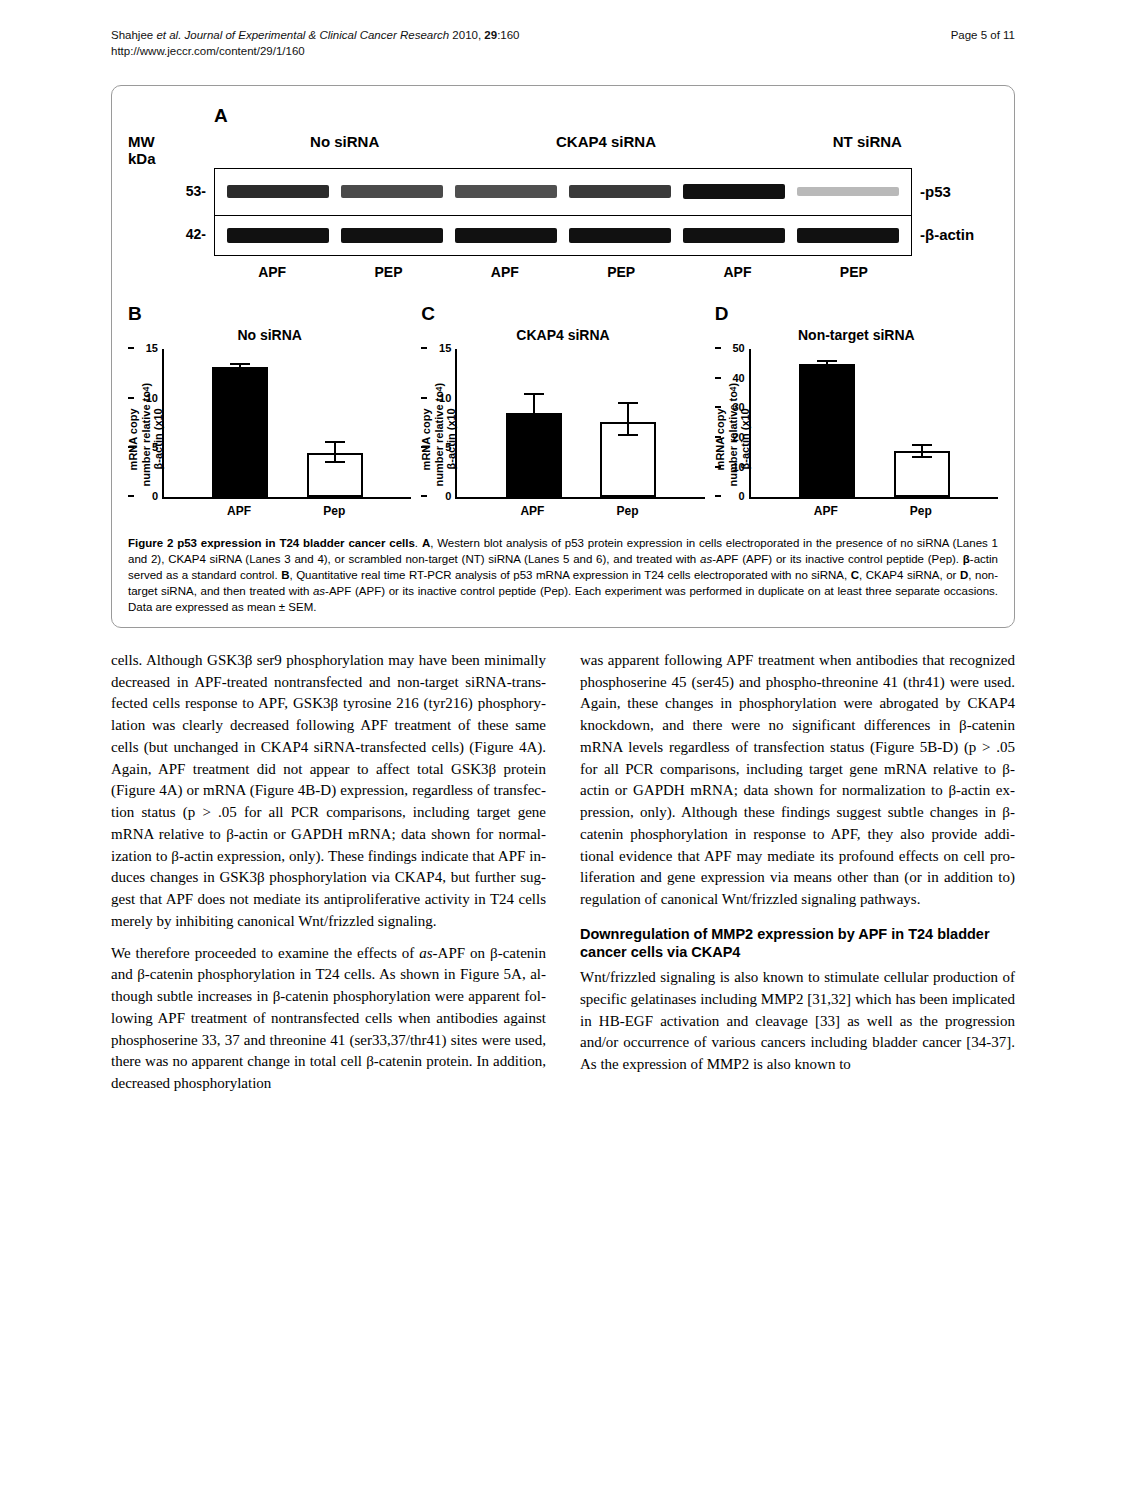Shahjee et al. Journal of Experimental & Clinical Cancer Research 2010, 29:160 http://www.jeccr.com/content/29/1/160
Page 5 of 11
A
MW
kDa
No siRNA
CKAP4 siRNA
NT siRNA
53-
42-
-p53
-β-actin
APF PEP APF PEP APF PEP
B
No siRNA
mRNA copy
number relative to
β-actin (x10 4)
15 10 5 0
APF Pep
C
CKAP4 siRNA
mRNA copy
number relative to
β-actin (x10 4)
15 10 5 0
APF Pep
D
Non-target siRNA
mRNA copy
number relative to
β-actin (x10 4)
50 40 30 20 10 0
APF Pep
Figure 2 p53 expression in T24 bladder cancer cells. A, Western blot analysis of p53 protein expression in cells electroporated in the presence of no siRNA (Lanes 1 and 2), CKAP4 siRNA (Lanes 3 and 4), or scrambled non-target (NT) siRNA (Lanes 5 and 6), and treated with as-APF (APF) or its inactive control peptide (Pep). β-actin served as a standard control. B, Quantitative real time RT-PCR analysis of p53 mRNA expression in T24 cells electroporated with no siRNA, C, CKAP4 siRNA, or D, non-target siRNA, and then treated with as-APF (APF) or its inactive control peptide (Pep). Each experiment was performed in duplicate on at least three separate occasions. Data are expressed as mean ± SEM.
cells. Although GSK3β ser9 phosphorylation may have been minimally decreased in APF-treated nontransfected and non-target siRNA-transfected cells response to APF, GSK3β tyrosine 216 (tyr216) phosphorylation was clearly decreased following APF treatment of these same cells (but unchanged in CKAP4 siRNA-transfected cells) (Figure 4A). Again, APF treatment did not appear to affect total GSK3β protein (Figure 4A) or mRNA (Figure 4B-D) expression, regardless of transfection status (p > .05 for all PCR comparisons, including target gene mRNA relative to β-actin or GAPDH mRNA; data shown for normalization to β-actin expression, only). These findings indicate that APF induces changes in GSK3β phosphorylation via CKAP4, but further suggest that APF does not mediate its antiproliferative activity in T24 cells merely by inhibiting canonical Wnt/frizzled signaling.
We therefore proceeded to examine the effects of as-APF on β-catenin and β-catenin phosphorylation in T24 cells. As shown in Figure 5A, although subtle increases in β-catenin phosphorylation were apparent following APF treatment of nontransfected cells when antibodies against phosphoserine 33, 37 and threonine 41 (ser33,37/thr41) sites were used, there was no apparent change in total cell β-catenin protein. In addition, decreased phosphorylation
was apparent following APF treatment when antibodies that recognized phosphoserine 45 (ser45) and phospho-threonine 41 (thr41) were used. Again, these changes in phosphorylation were abrogated by CKAP4 knockdown, and there were no significant differences in β-catenin mRNA levels regardless of transfection status (Figure 5B-D) (p > .05 for all PCR comparisons, including target gene mRNA relative to β-actin or GAPDH mRNA; data shown for normalization to β-actin expression, only). Although these findings suggest subtle changes in β-catenin phosphorylation in response to APF, they also provide additional evidence that APF may mediate its profound effects on cell proliferation and gene expression via means other than (or in addition to) regulation of canonical Wnt/frizzled signaling pathways.
Downregulation of MMP2 expression by APF in T24 bladder cancer cells via CKAP4
Wnt/frizzled signaling is also known to stimulate cellular production of specific gelatinases including MMP2 [31,32] which has been implicated in HB-EGF activation and cleavage [33] as well as the progression and/or occurrence of various cancers including bladder cancer [34-37]. As the expression of MMP2 is also known to